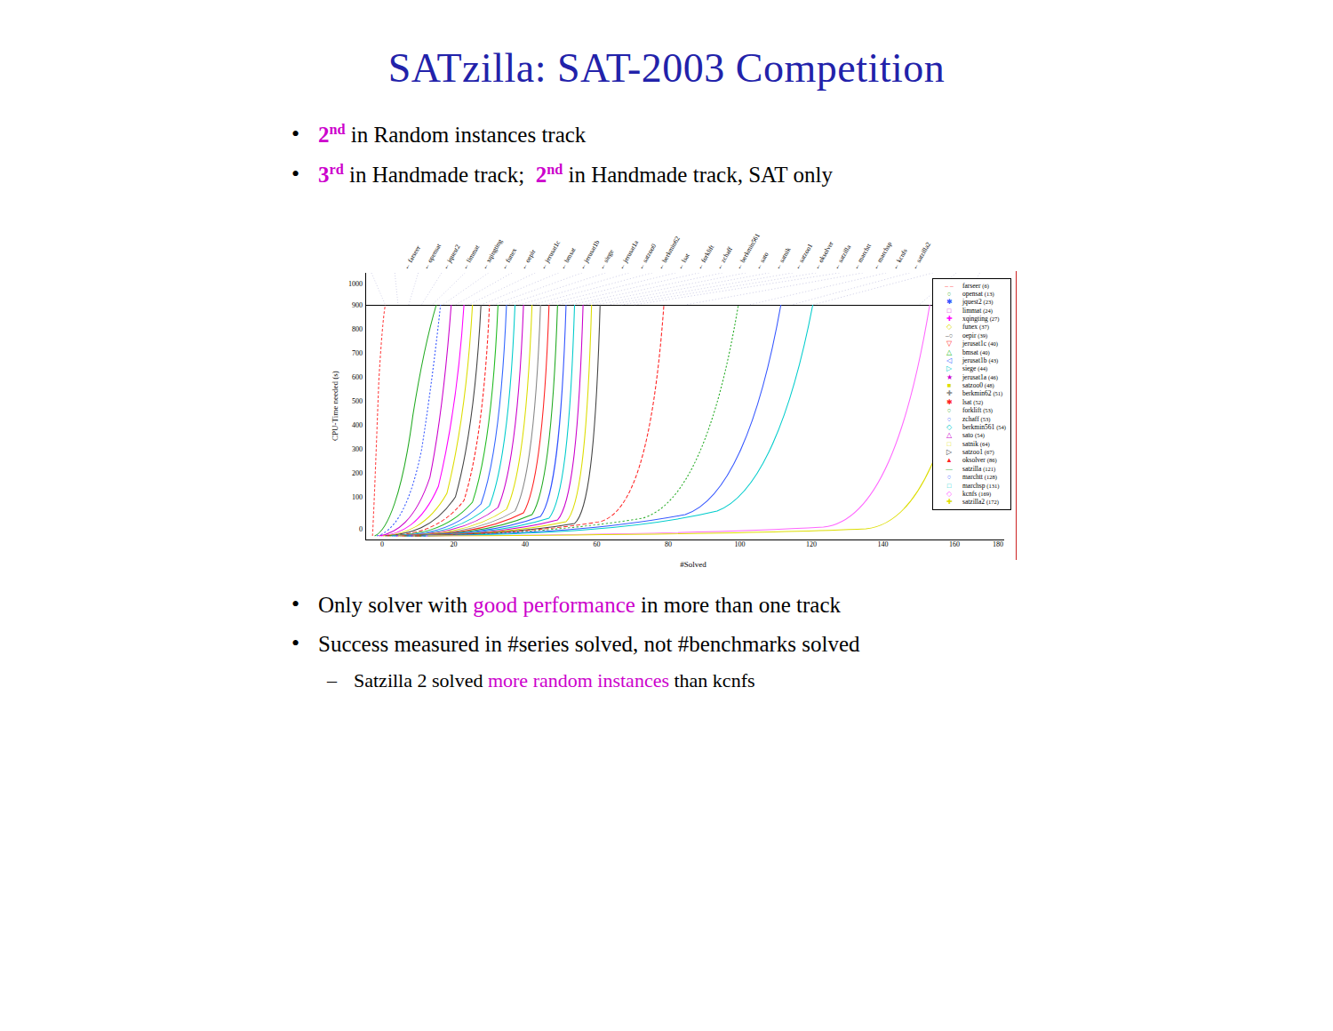SATzilla: SAT-2003 Competition
2nd in Random instances track
3rd in Handmade track; 2nd in Handmade track, SAT only
← farseer ← opensat ← jquest2 ← limmat ← xqingting ← funex ← oepir ← jerusat1c ← bmsat ← jerusat1b ← siege ← jerusat1a ← satzoo0 ← berkmin62 ← lsat ← forklift ← zchaff ← berkmin561 ← sato ← satnik ← satzoo1 ← oksolver ← satzilla ← marchtt ← marchsp ← kcnfs ← satzilla2
CPU-Time needed (s)
1000 900 800 700 600 500 400 300 200 100 0
0 20 40 60 80 100 120 140 160 180
#Solved
– –farseer (6)
○opensat (13)
✱jquest2 (23)
□limmat (24)
✚xqingting (27)
◇funex (37)
–○oepir (39)
▽jerusat1c (40)
△bmsat (40)
◁jerusat1b (43)
▷siege (44)
★jerusat1a (46)
■satzoo0 (48)
✚berkmin62 (51)
✱lsat (52)
○forklift (53)
○zchaff (53)
◇berkmin561 (54)
△sato (54)
□satnik (64)
▷satzoo1 (67)
▲oksolver (86)
––satzilla (121)
○marchtt (128)
□marchsp (131)
◇kcnfs (169)
✚satzilla2 (172)
Only solver with good performance in more than one track
Success measured in #series solved, not #benchmarks solved
Satzilla 2 solved more random instances than kcnfs